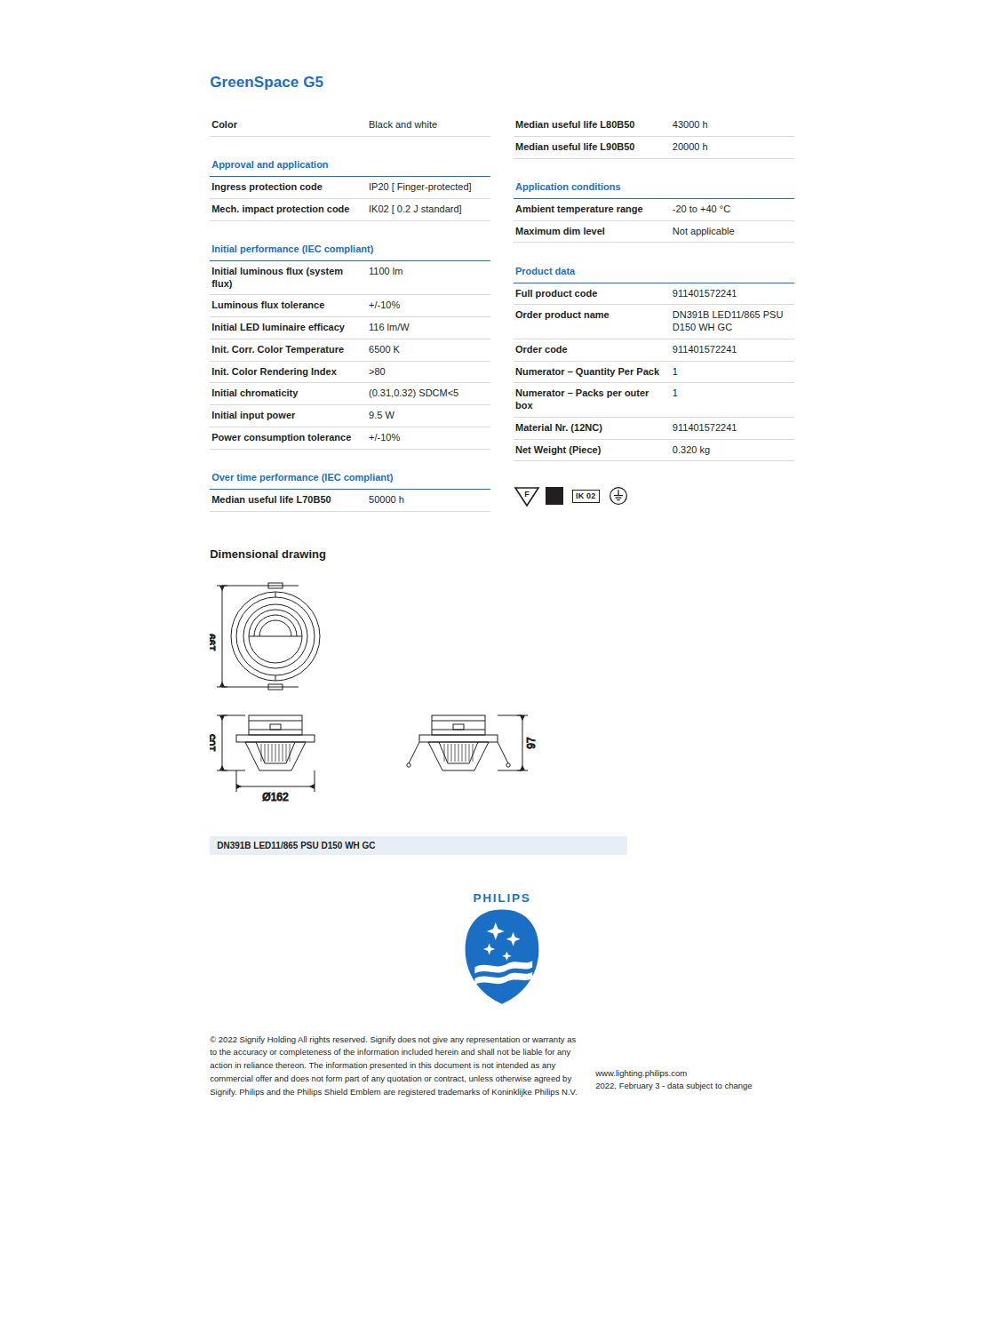GreenSpace G5
| Color | Black and white |
| Approval and application |
| Ingress protection code | IP20 [ Finger-protected] |
| Mech. impact protection code | IK02 [ 0.2 J standard] |
| Initial performance (IEC compliant) |
| Initial luminous flux (system flux) | 1100 lm |
| Luminous flux tolerance | +/-10% |
| Initial LED luminaire efficacy | 116 lm/W |
| Init. Corr. Color Temperature | 6500 K |
| Init. Color Rendering Index | >80 |
| Initial chromaticity | (0.31,0.32) SDCM<5 |
| Initial input power | 9.5 W |
| Power consumption tolerance | +/-10% |
| Over time performance (IEC compliant) |
| Median useful life L70B50 | 50000 h |
| Median useful life L80B50 | 43000 h |
| Median useful life L90B50 | 20000 h |
| Application conditions |
| Ambient temperature range | -20 to +40 °C |
| Maximum dim level | Not applicable |
| Product data |
| Full product code | 911401572241 |
| Order product name | DN391B LED11/865 PSU D150 WH GC |
| Order code | 911401572241 |
| Numerator – Quantity Per Pack | 1 |
| Numerator – Packs per outer box | 1 |
| Material Nr. (12NC) | 911401572241 |
| Net Weight (Piece) | 0.320 kg |
F IK 02
Dimensional drawing
199 105 Ø162 97
DN391B LED11/865 PSU D150 WH GC
PHILIPS
© 2022 Signify Holding All rights reserved. Signify does not give any representation or warranty as to the accuracy or completeness of the information included herein and shall not be liable for any action in reliance thereon. The information presented in this document is not intended as any commercial offer and does not form part of any quotation or contract, unless otherwise agreed by Signify. Philips and the Philips Shield Emblem are registered trademarks of Koninklijke Philips N.V.
www.lighting.philips.com
2022, February 3 - data subject to change